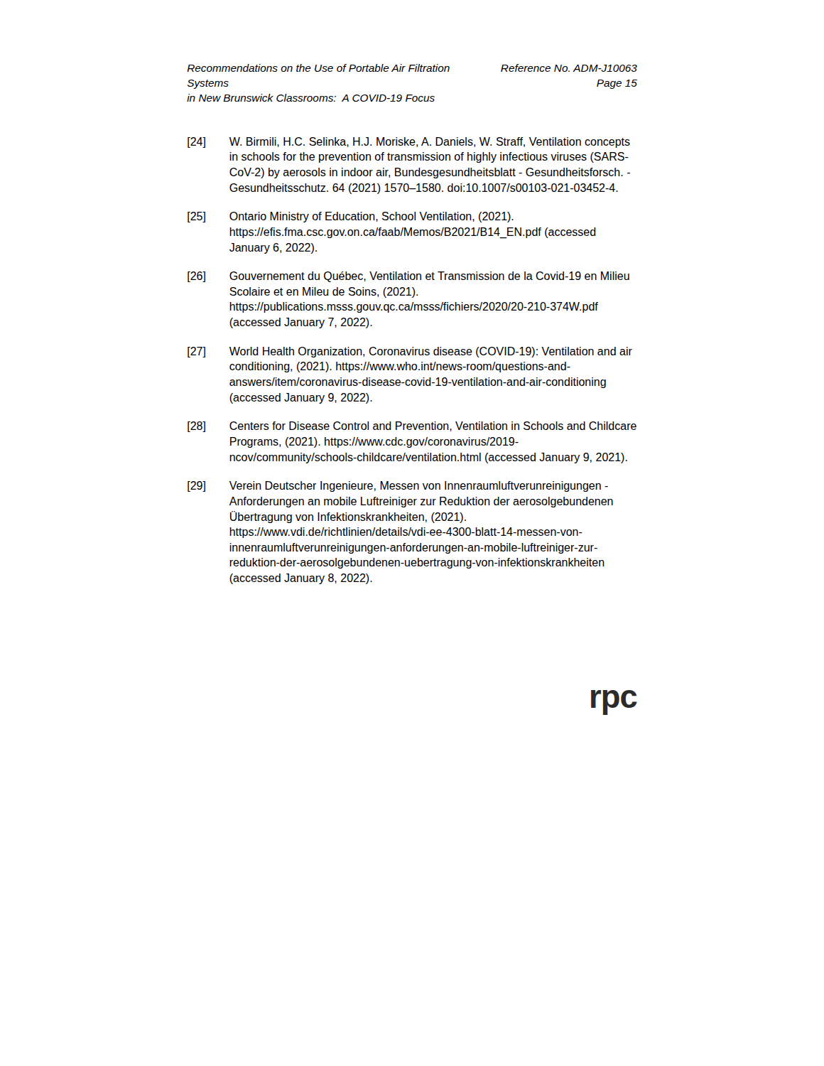Recommendations on the Use of Portable Air Filtration Systems in New Brunswick Classrooms: A COVID-19 Focus
Reference No. ADM-J10063 Page 15
[24] W. Birmili, H.C. Selinka, H.J. Moriske, A. Daniels, W. Straff, Ventilation concepts in schools for the prevention of transmission of highly infectious viruses (SARS-CoV-2) by aerosols in indoor air, Bundesgesundheitsblatt - Gesundheitsforsch. - Gesundheitsschutz. 64 (2021) 1570–1580. doi:10.1007/s00103-021-03452-4.
[25] Ontario Ministry of Education, School Ventilation, (2021). https://efis.fma.csc.gov.on.ca/faab/Memos/B2021/B14_EN.pdf (accessed January 6, 2022).
[26] Gouvernement du Québec, Ventilation et Transmission de la Covid-19 en Milieu Scolaire et en Mileu de Soins, (2021). https://publications.msss.gouv.qc.ca/msss/fichiers/2020/20-210-374W.pdf (accessed January 7, 2022).
[27] World Health Organization, Coronavirus disease (COVID-19): Ventilation and air conditioning, (2021). https://www.who.int/news-room/questions-and-answers/item/coronavirus-disease-covid-19-ventilation-and-air-conditioning (accessed January 9, 2022).
[28] Centers for Disease Control and Prevention, Ventilation in Schools and Childcare Programs, (2021). https://www.cdc.gov/coronavirus/2019-ncov/community/schools-childcare/ventilation.html (accessed January 9, 2021).
[29] Verein Deutscher Ingenieure, Messen von Innenraumluftverunreinigungen - Anforderungen an mobile Luftreiniger zur Reduktion der aerosolgebundenen Übertragung von Infektionskrankheiten, (2021). https://www.vdi.de/richtlinien/details/vdi-ee-4300-blatt-14-messen-von-innenraumluftverunreinigungen-anforderungen-an-mobile-luftreiniger-zur-reduktion-der-aerosolgebundenen-uebertragung-von-infektionskrankheiten (accessed January 8, 2022).
rpc